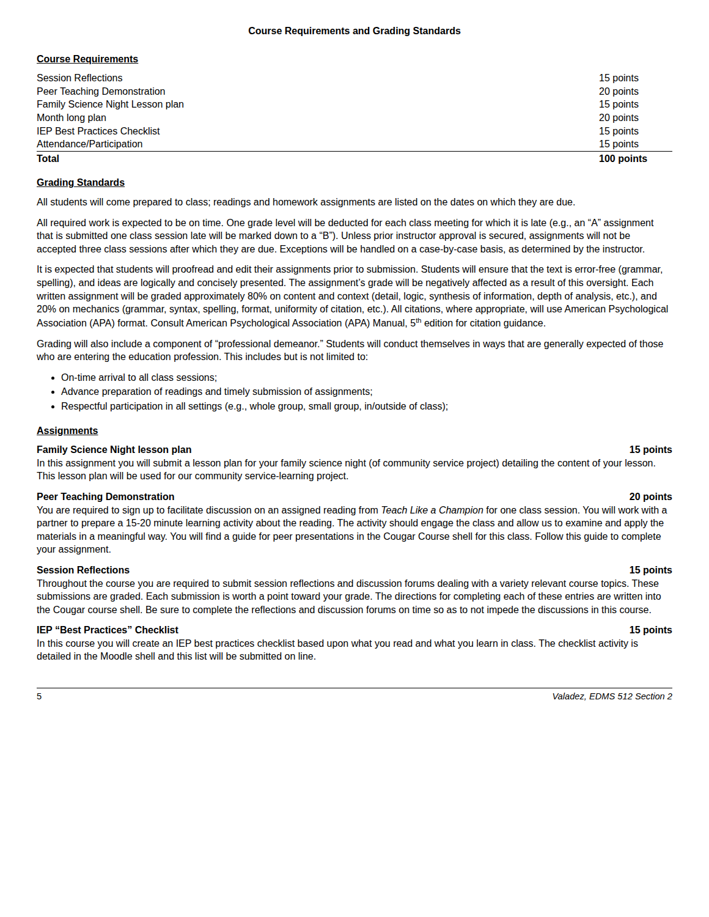Course Requirements and Grading Standards
Course Requirements
| Session Reflections | 15 points |
| Peer Teaching Demonstration | 20 points |
| Family Science Night Lesson plan | 15 points |
| Month long plan | 20 points |
| IEP Best Practices Checklist | 15 points |
| Attendance/Participation | 15 points |
| Total | 100 points |
Grading Standards
All students will come prepared to class; readings and homework assignments are listed on the dates on which they are due.
All required work is expected to be on time. One grade level will be deducted for each class meeting for which it is late (e.g., an “A” assignment that is submitted one class session late will be marked down to a “B”). Unless prior instructor approval is secured, assignments will not be accepted three class sessions after which they are due. Exceptions will be handled on a case-by-case basis, as determined by the instructor.
It is expected that students will proofread and edit their assignments prior to submission. Students will ensure that the text is error-free (grammar, spelling), and ideas are logically and concisely presented. The assignment’s grade will be negatively affected as a result of this oversight. Each written assignment will be graded approximately 80% on content and context (detail, logic, synthesis of information, depth of analysis, etc.), and 20% on mechanics (grammar, syntax, spelling, format, uniformity of citation, etc.). All citations, where appropriate, will use American Psychological Association (APA) format. Consult American Psychological Association (APA) Manual, 5th edition for citation guidance.
Grading will also include a component of “professional demeanor.” Students will conduct themselves in ways that are generally expected of those who are entering the education profession. This includes but is not limited to:
On-time arrival to all class sessions;
Advance preparation of readings and timely submission of assignments;
Respectful participation in all settings (e.g., whole group, small group, in/outside of class);
Assignments
Family Science Night lesson plan 15 points
In this assignment you will submit a lesson plan for your family science night (of community service project) detailing the content of your lesson. This lesson plan will be used for our community service-learning project.
Peer Teaching Demonstration 20 points
You are required to sign up to facilitate discussion on an assigned reading from Teach Like a Champion for one class session. You will work with a partner to prepare a 15-20 minute learning activity about the reading. The activity should engage the class and allow us to examine and apply the materials in a meaningful way. You will find a guide for peer presentations in the Cougar Course shell for this class. Follow this guide to complete your assignment.
Session Reflections 15 points
Throughout the course you are required to submit session reflections and discussion forums dealing with a variety relevant course topics. These submissions are graded. Each submission is worth a point toward your grade. The directions for completing each of these entries are written into the Cougar course shell. Be sure to complete the reflections and discussion forums on time so as to not impede the discussions in this course.
IEP “Best Practices” Checklist 15 points
In this course you will create an IEP best practices checklist based upon what you read and what you learn in class. The checklist activity is detailed in the Moodle shell and this list will be submitted on line.
5 Valadez, EDMS 512 Section 2